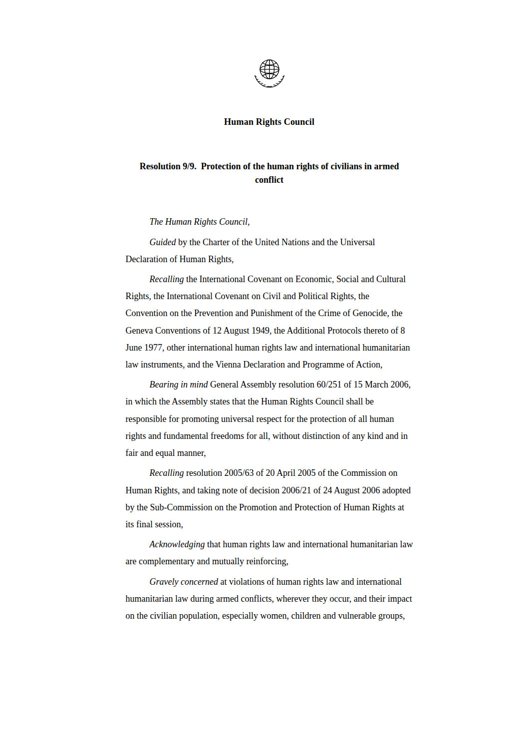Human Rights Council
Resolution 9/9. Protection of the human rights of civilians in armed conflict
The Human Rights Council,
Guided by the Charter of the United Nations and the Universal Declaration of Human Rights,
Recalling the International Covenant on Economic, Social and Cultural Rights, the International Covenant on Civil and Political Rights, the Convention on the Prevention and Punishment of the Crime of Genocide, the Geneva Conventions of 12 August 1949, the Additional Protocols thereto of 8 June 1977, other international human rights law and international humanitarian law instruments, and the Vienna Declaration and Programme of Action,
Bearing in mind General Assembly resolution 60/251 of 15 March 2006, in which the Assembly states that the Human Rights Council shall be responsible for promoting universal respect for the protection of all human rights and fundamental freedoms for all, without distinction of any kind and in fair and equal manner,
Recalling resolution 2005/63 of 20 April 2005 of the Commission on Human Rights, and taking note of decision 2006/21 of 24 August 2006 adopted by the Sub-Commission on the Promotion and Protection of Human Rights at its final session,
Acknowledging that human rights law and international humanitarian law are complementary and mutually reinforcing,
Gravely concerned at violations of human rights law and international humanitarian law during armed conflicts, wherever they occur, and their impact on the civilian population, especially women, children and vulnerable groups,